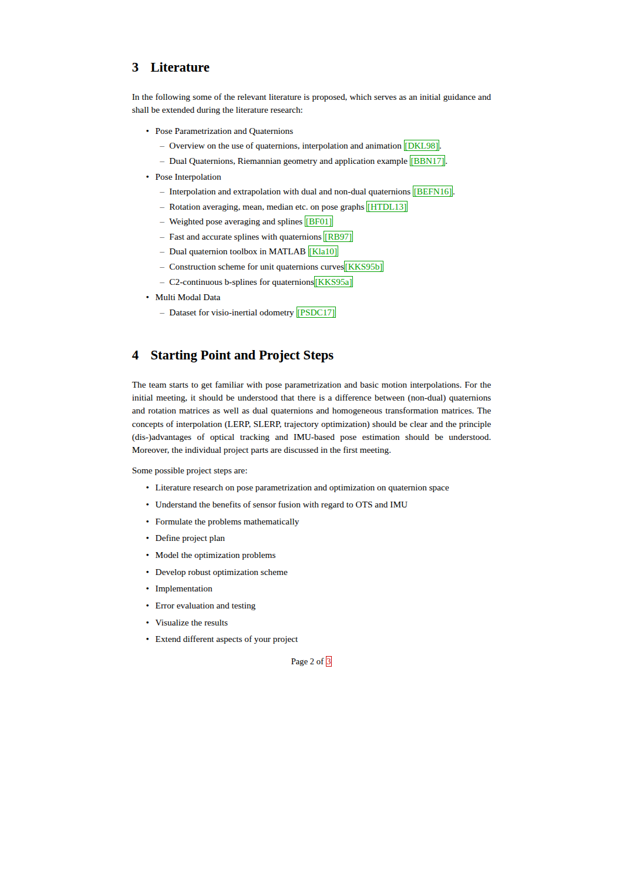3 Literature
In the following some of the relevant literature is proposed, which serves as an initial guidance and shall be extended during the literature research:
Pose Parametrization and Quaternions
Overview on the use of quaternions, interpolation and animation [DKL98].
Dual Quaternions, Riemannian geometry and application example [BBN17].
Pose Interpolation
Interpolation and extrapolation with dual and non-dual quaternions [BEFN16].
Rotation averaging, mean, median etc. on pose graphs [HTDL13]
Weighted pose averaging and splines [BF01]
Fast and accurate splines with quaternions [RB97]
Dual quaternion toolbox in MATLAB [Kla10]
Construction scheme for unit quaternions curves[KKS95b]
C2-continuous b-splines for quaternions[KKS95a]
Multi Modal Data
Dataset for visio-inertial odometry [PSDC17]
4 Starting Point and Project Steps
The team starts to get familiar with pose parametrization and basic motion interpolations. For the initial meeting, it should be understood that there is a difference between (non-dual) quaternions and rotation matrices as well as dual quaternions and homogeneous transformation matrices. The concepts of interpolation (LERP, SLERP, trajectory optimization) should be clear and the principle (dis-)advantages of optical tracking and IMU-based pose estimation should be understood. Moreover, the individual project parts are discussed in the first meeting.
Some possible project steps are:
Literature research on pose parametrization and optimization on quaternion space
Understand the benefits of sensor fusion with regard to OTS and IMU
Formulate the problems mathematically
Define project plan
Model the optimization problems
Develop robust optimization scheme
Implementation
Error evaluation and testing
Visualize the results
Extend different aspects of your project
Page 2 of 3